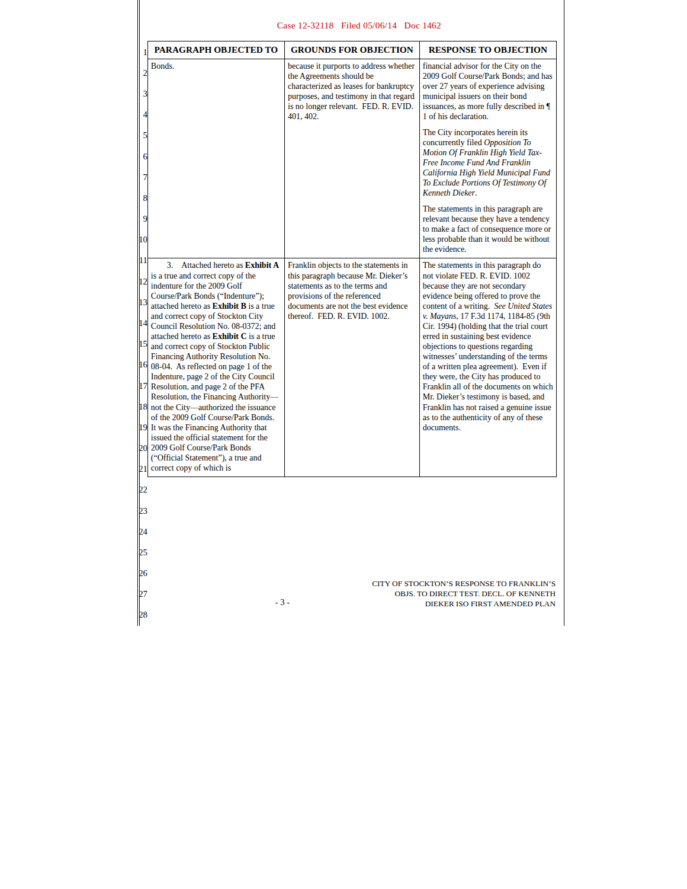Case 12-32118 Filed 05/06/14 Doc 1462
1
2
3
4
5
6
7
8
9
10
11
12
13
14
15
16
17
18
19
20
21
22
23
24
25
26
27
28
| PARAGRAPH OBJECTED TO | GROUNDS FOR OBJECTION | RESPONSE TO OBJECTION |
| --- | --- | --- |
| Bonds. | because it purports to address whether the Agreements should be characterized as leases for bankruptcy purposes, and testimony in that regard is no longer relevant. FED. R. EVID. 401, 402. | financial advisor for the City on the 2009 Golf Course/Park Bonds; and has over 27 years of experience advising municipal issuers on their bond issuances, as more fully described in ¶ 1 of his declaration. The City incorporates herein its concurrently filed Opposition To Motion Of Franklin High Yield Tax-Free Income Fund And Franklin California High Yield Municipal Fund To Exclude Portions Of Testimony Of Kenneth Dieker . The statements in this paragraph are relevant because they have a tendency to make a fact of consequence more or less probable than it would be without the evidence. |
| 3. Attached hereto as Exhibit A is a true and correct copy of the indenture for the 2009 Golf Course/Park Bonds (“Indenture”); attached hereto as Exhibit B is a true and correct copy of Stockton City Council Resolution No. 08-0372; and attached hereto as Exhibit C is a true and correct copy of Stockton Public Financing Authority Resolution No. 08-04. As reflected on page 1 of the Indenture, page 2 of the City Council Resolution, and page 2 of the PFA Resolution, the Financing Authority—not the City—authorized the issuance of the 2009 Golf Course/Park Bonds. It was the Financing Authority that issued the official statement for the 2009 Golf Course/Park Bonds (“Official Statement”), a true and correct copy of which is | Franklin objects to the statements in this paragraph because Mr. Dieker’s statements as to the terms and provisions of the referenced documents are not the best evidence thereof. FED. R. EVID. 1002. | The statements in this paragraph do not violate FED. R. EVID. 1002 because they are not secondary evidence being offered to prove the content of a writing. See United States v. Mayans , 17 F.3d 1174, 1184-85 (9th Cir. 1994) (holding that the trial court erred in sustaining best evidence objections to questions regarding witnesses’ understanding of the terms of a written plea agreement). Even if they were, the City has produced to Franklin all of the documents on which Mr. Dieker’s testimony is based, and Franklin has not raised a genuine issue as to the authenticity of any of these documents. |
- 3 -
CITY OF STOCKTON’S RESPONSE TO FRANKLIN’S
OBJS. TO DIRECT TEST. DECL. OF KENNETH
DIEKER ISO FIRST AMENDED PLAN